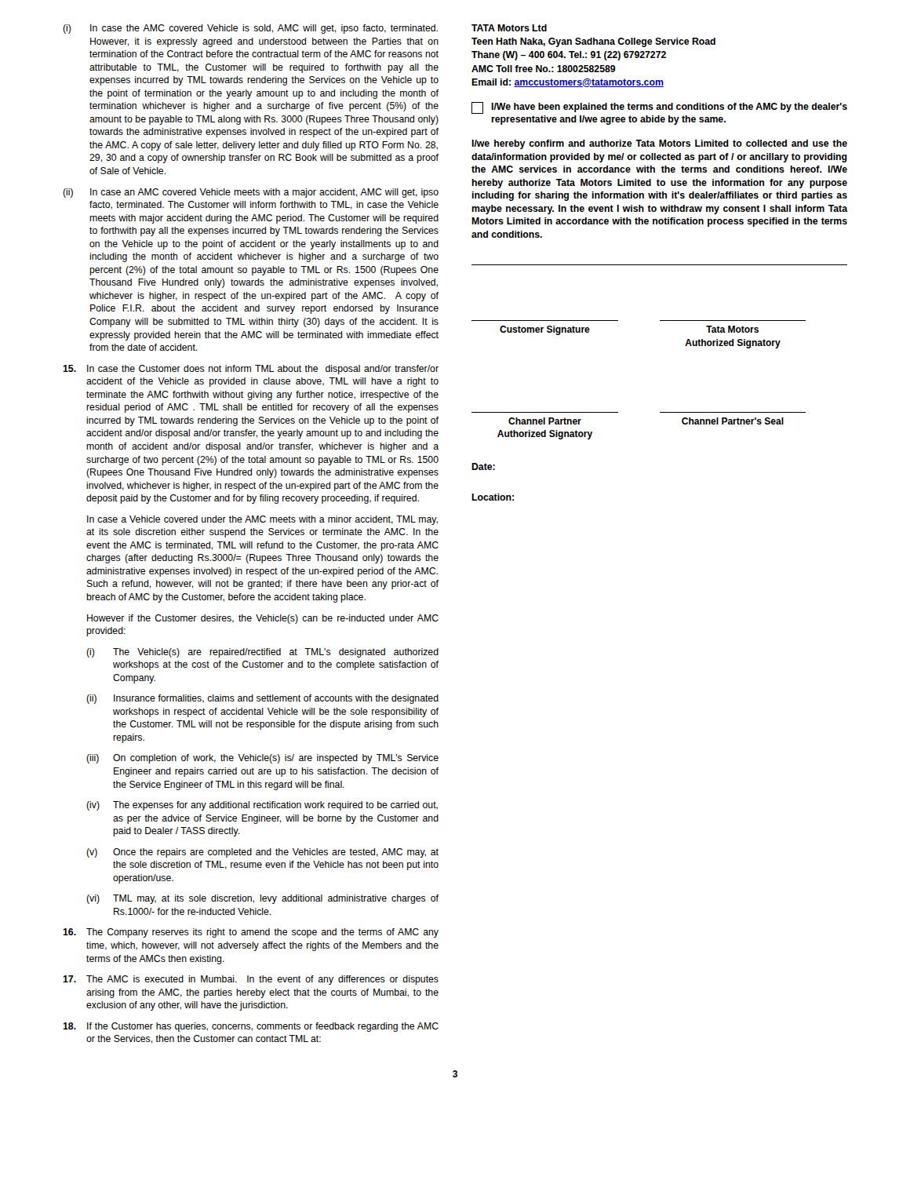(i)
In case the AMC covered Vehicle is sold, AMC will get, ipso facto, terminated. However, it is expressly agreed and understood between the Parties that on termination of the Contract before the contractual term of the AMC for reasons not attributable to TML, the Customer will be required to forthwith pay all the expenses incurred by TML towards rendering the Services on the Vehicle up to the point of termination or the yearly amount up to and including the month of termination whichever is higher and a surcharge of five percent (5%) of the amount to be payable to TML along with Rs. 3000 (Rupees Three Thousand only) towards the administrative expenses involved in respect of the un-expired part of the AMC. A copy of sale letter, delivery letter and duly filled up RTO Form No. 28, 29, 30 and a copy of ownership transfer on RC Book will be submitted as a proof of Sale of Vehicle.
(ii)
In case an AMC covered Vehicle meets with a major accident, AMC will get, ipso facto, terminated. The Customer will inform forthwith to TML, in case the Vehicle meets with major accident during the AMC period. The Customer will be required to forthwith pay all the expenses incurred by TML towards rendering the Services on the Vehicle up to the point of accident or the yearly installments up to and including the month of accident whichever is higher and a surcharge of two percent (2%) of the total amount so payable to TML or Rs. 1500 (Rupees One Thousand Five Hundred only) towards the administrative expenses involved, whichever is higher, in respect of the un-expired part of the AMC. A copy of Police F.I.R. about the accident and survey report endorsed by Insurance Company will be submitted to TML within thirty (30) days of the accident. It is expressly provided herein that the AMC will be terminated with immediate effect from the date of accident.
15.
In case the Customer does not inform TML about the disposal and/or transfer/or accident of the Vehicle as provided in clause above, TML will have a right to terminate the AMC forthwith without giving any further notice, irrespective of the residual period of AMC . TML shall be entitled for recovery of all the expenses incurred by TML towards rendering the Services on the Vehicle up to the point of accident and/or disposal and/or transfer, the yearly amount up to and including the month of accident and/or disposal and/or transfer, whichever is higher and a surcharge of two percent (2%) of the total amount so payable to TML or Rs. 1500 (Rupees One Thousand Five Hundred only) towards the administrative expenses involved, whichever is higher, in respect of the un-expired part of the AMC from the deposit paid by the Customer and for by filing recovery proceeding, if required.
In case a Vehicle covered under the AMC meets with a minor accident, TML may, at its sole discretion either suspend the Services or terminate the AMC. In the event the AMC is terminated, TML will refund to the Customer, the pro-rata AMC charges (after deducting Rs.3000/= (Rupees Three Thousand only) towards the administrative expenses involved) in respect of the un-expired period of the AMC. Such a refund, however, will not be granted; if there have been any prior-act of breach of AMC by the Customer, before the accident taking place.
However if the Customer desires, the Vehicle(s) can be re-inducted under AMC provided:
(i)
The Vehicle(s) are repaired/rectified at TML's designated authorized workshops at the cost of the Customer and to the complete satisfaction of Company.
(ii)
Insurance formalities, claims and settlement of accounts with the designated workshops in respect of accidental Vehicle will be the sole responsibility of the Customer. TML will not be responsible for the dispute arising from such repairs.
(iii)
On completion of work, the Vehicle(s) is/ are inspected by TML's Service Engineer and repairs carried out are up to his satisfaction. The decision of the Service Engineer of TML in this regard will be final.
(iv)
The expenses for any additional rectification work required to be carried out, as per the advice of Service Engineer, will be borne by the Customer and paid to Dealer / TASS directly.
(v)
Once the repairs are completed and the Vehicles are tested, AMC may, at the sole discretion of TML, resume even if the Vehicle has not been put into operation/use.
(vi)
TML may, at its sole discretion, levy additional administrative charges of Rs.1000/- for the re-inducted Vehicle.
16.
The Company reserves its right to amend the scope and the terms of AMC any time, which, however, will not adversely affect the rights of the Members and the terms of the AMCs then existing.
17.
The AMC is executed in Mumbai. In the event of any differences or disputes arising from the AMC, the parties hereby elect that the courts of Mumbai, to the exclusion of any other, will have the jurisdiction.
18.
If the Customer has queries, concerns, comments or feedback regarding the AMC or the Services, then the Customer can contact TML at:
TATA Motors Ltd
Teen Hath Naka, Gyan Sadhana College Service Road
Thane (W) – 400 604. Tel.: 91 (22) 67927272
AMC Toll free No.: 18002582589
Email id: amccustomers@tatamotors.com
I/We have been explained the terms and conditions of the AMC by the dealer's representative and I/we agree to abide by the same.
I/we hereby confirm and authorize Tata Motors Limited to collected and use the data/information provided by me/ or collected as part of / or ancillary to providing the AMC services in accordance with the terms and conditions hereof. I/We hereby authorize Tata Motors Limited to use the information for any purpose including for sharing the information with it's dealer/affiliates or third parties as maybe necessary. In the event I wish to withdraw my consent I shall inform Tata Motors Limited in accordance with the notification process specified in the terms and conditions.
| Customer Signature | Tata Motors Authorized Signatory |
| Channel Partner Authorized Signatory | Channel Partner's Seal |
Date:
Location:
3